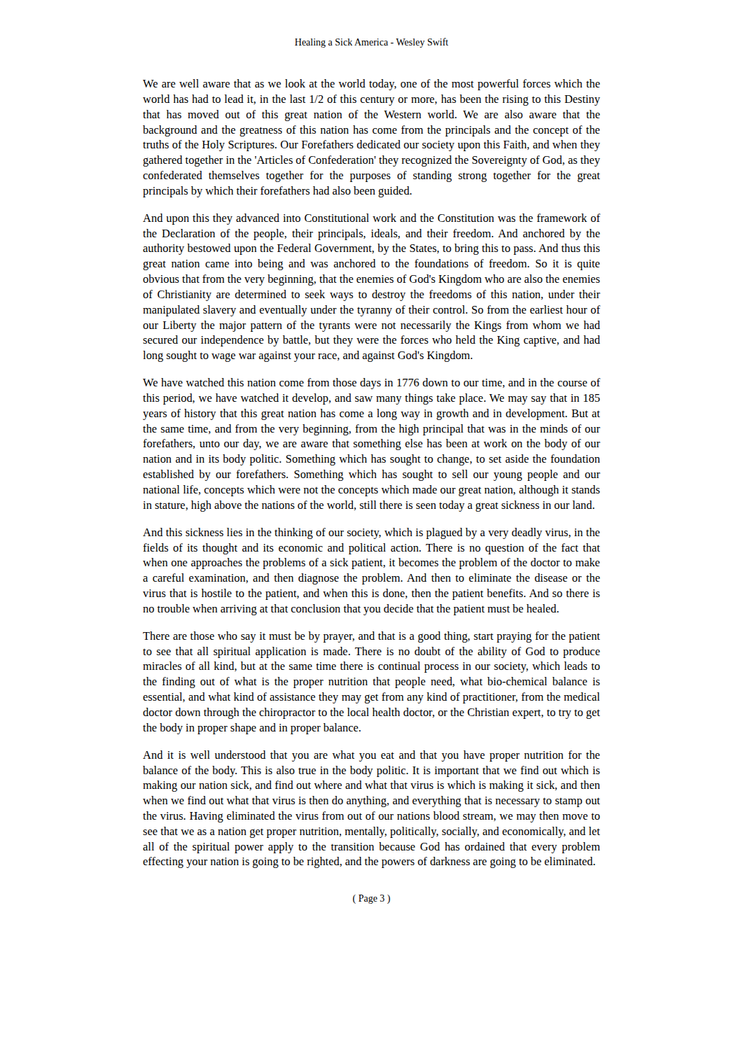Healing a Sick America - Wesley Swift
We are well aware that as we look at the world today, one of the most powerful forces which the world has had to lead it, in the last 1/2 of this century or more, has been the rising to this Destiny that has moved out of this great nation of the Western world. We are also aware that the background and the greatness of this nation has come from the principals and the concept of the truths of the Holy Scriptures. Our Forefathers dedicated our society upon this Faith, and when they gathered together in the 'Articles of Confederation' they recognized the Sovereignty of God, as they confederated themselves together for the purposes of standing strong together for the great principals by which their forefathers had also been guided.
And upon this they advanced into Constitutional work and the Constitution was the framework of the Declaration of the people, their principals, ideals, and their freedom. And anchored by the authority bestowed upon the Federal Government, by the States, to bring this to pass. And thus this great nation came into being and was anchored to the foundations of freedom. So it is quite obvious that from the very beginning, that the enemies of God's Kingdom who are also the enemies of Christianity are determined to seek ways to destroy the freedoms of this nation, under their manipulated slavery and eventually under the tyranny of their control. So from the earliest hour of our Liberty the major pattern of the tyrants were not necessarily the Kings from whom we had secured our independence by battle, but they were the forces who held the King captive, and had long sought to wage war against your race, and against God's Kingdom.
We have watched this nation come from those days in 1776 down to our time, and in the course of this period, we have watched it develop, and saw many things take place. We may say that in 185 years of history that this great nation has come a long way in growth and in development. But at the same time, and from the very beginning, from the high principal that was in the minds of our forefathers, unto our day, we are aware that something else has been at work on the body of our nation and in its body politic. Something which has sought to change, to set aside the foundation established by our forefathers. Something which has sought to sell our young people and our national life, concepts which were not the concepts which made our great nation, although it stands in stature, high above the nations of the world, still there is seen today a great sickness in our land.
And this sickness lies in the thinking of our society, which is plagued by a very deadly virus, in the fields of its thought and its economic and political action. There is no question of the fact that when one approaches the problems of a sick patient, it becomes the problem of the doctor to make a careful examination, and then diagnose the problem. And then to eliminate the disease or the virus that is hostile to the patient, and when this is done, then the patient benefits. And so there is no trouble when arriving at that conclusion that you decide that the patient must be healed.
There are those who say it must be by prayer, and that is a good thing, start praying for the patient to see that all spiritual application is made. There is no doubt of the ability of God to produce miracles of all kind, but at the same time there is continual process in our society, which leads to the finding out of what is the proper nutrition that people need, what bio-chemical balance is essential, and what kind of assistance they may get from any kind of practitioner, from the medical doctor down through the chiropractor to the local health doctor, or the Christian expert, to try to get the body in proper shape and in proper balance.
And it is well understood that you are what you eat and that you have proper nutrition for the balance of the body. This is also true in the body politic. It is important that we find out which is making our nation sick, and find out where and what that virus is which is making it sick, and then when we find out what that virus is then do anything, and everything that is necessary to stamp out the virus. Having eliminated the virus from out of our nations blood stream, we may then move to see that we as a nation get proper nutrition, mentally, politically, socially, and economically, and let all of the spiritual power apply to the transition because God has ordained that every problem effecting your nation is going to be righted, and the powers of darkness are going to be eliminated.
( Page 3 )